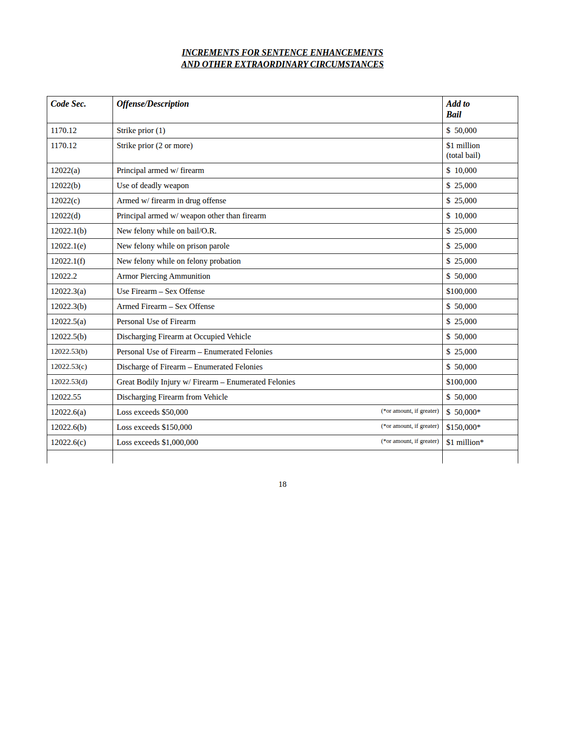INCREMENTS FOR SENTENCE ENHANCEMENTS
AND OTHER EXTRAORDINARY CIRCUMSTANCES
| Code Sec . | Offense/Description | Add to Bail |
| --- | --- | --- |
| 1170.12 | Strike prior (1) | $ 50,000 |
| 1170.12 | Strike prior (2 or more) | $1 million (total bail) |
| 12022(a) | Principal armed w/ firearm | $ 10,000 |
| 12022(b) | Use of deadly weapon | $ 25,000 |
| 12022(c) | Armed w/ firearm in drug offense | $ 25,000 |
| 12022(d) | Principal armed w/ weapon other than firearm | $ 10,000 |
| 12022.1(b) | New felony while on bail/O.R. | $ 25,000 |
| 12022.1(e) | New felony while on prison parole | $ 25,000 |
| 12022.1(f) | New felony while on felony probation | $ 25,000 |
| 12022.2 | Armor Piercing Ammunition | $ 50,000 |
| 12022.3(a) | Use Firearm – Sex Offense | $100,000 |
| 12022.3(b) | Armed Firearm – Sex Offense | $ 50,000 |
| 12022.5(a) | Personal Use of Firearm | $ 25,000 |
| 12022.5(b) | Discharging Firearm at Occupied Vehicle | $ 50,000 |
| 12022.53(b) | Personal Use of Firearm – Enumerated Felonies | $ 25,000 |
| 12022.53(c) | Discharge of Firearm – Enumerated Felonies | $ 50,000 |
| 12022.53(d) | Great Bodily Injury w/ Firearm – Enumerated Felonies | $100,000 |
| 12022.55 | Discharging Firearm from Vehicle | $ 50,000 |
| 12022.6(a) | Loss exceeds $50,000 (*or amount, if greater) | $ 50,000* |
| 12022.6(b) | Loss exceeds $150,000 (*or amount, if greater) | $150,000* |
| 12022.6(c) | Loss exceeds $1,000,000 (*or amount, if greater) | $1 million* |
18